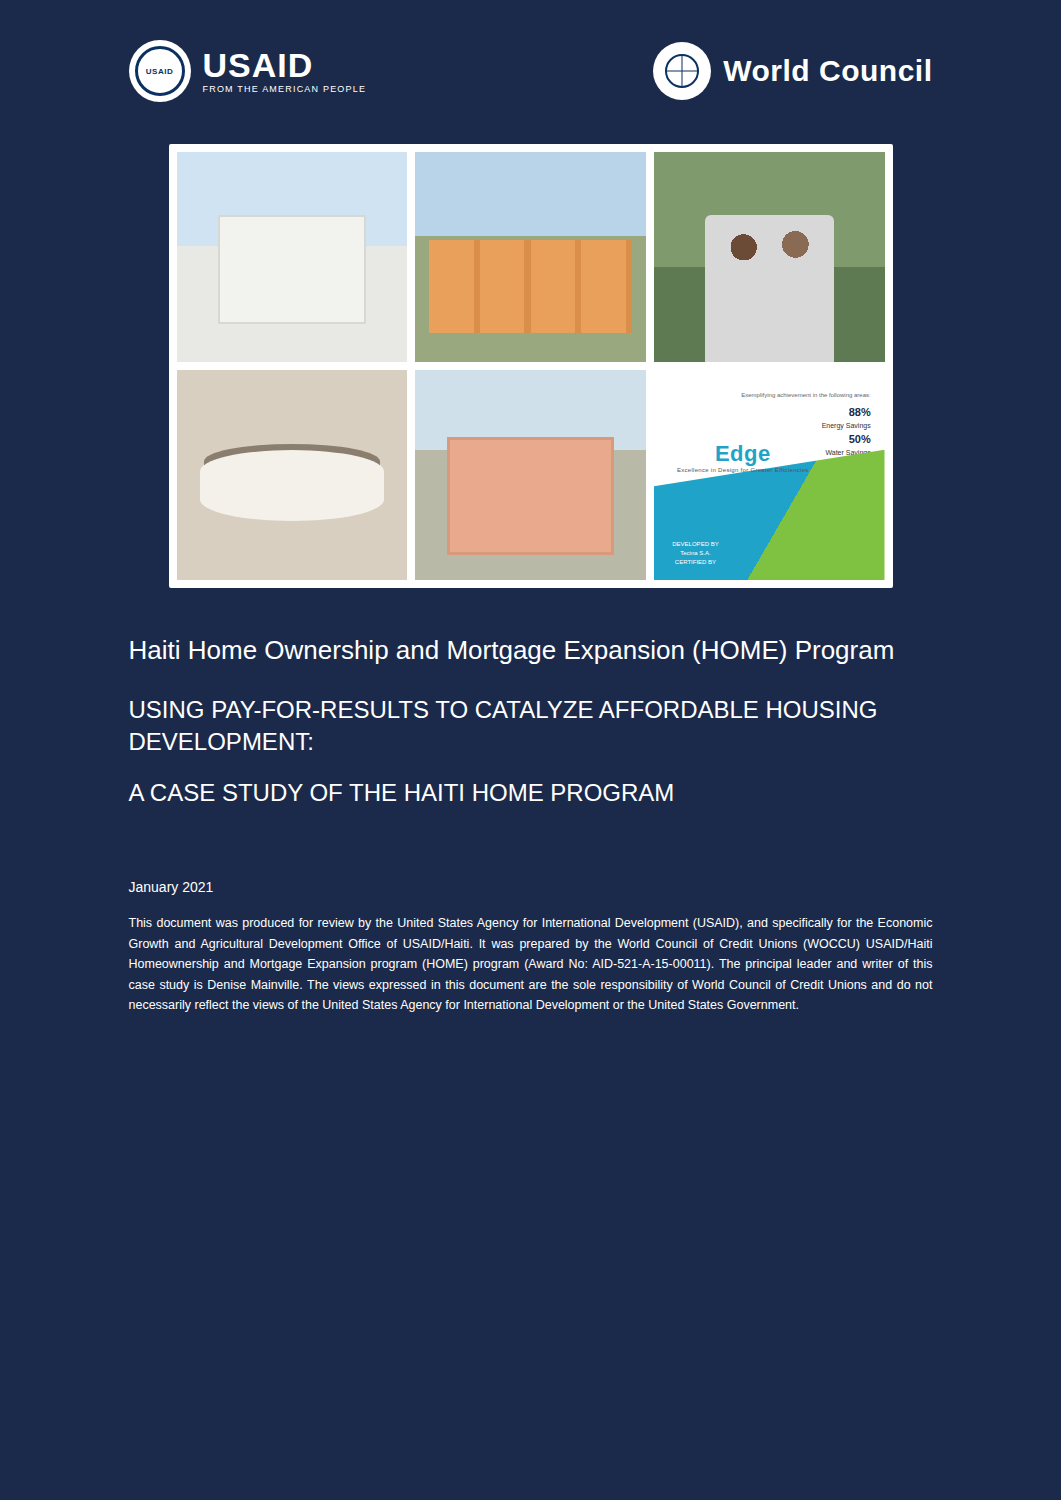USAID
USAID FROM THE AMERICAN PEOPLE
World Council
Exemplifying achievement in the following areas:
88% Energy Savings 50% Water Savings 41% Less Embodied Energy in Materials
EdgeExcellence in Design for Greater Efficiencies
DEVELOPED BY
Tecina S.A.
CERTIFIED BY
Haiti Home Ownership and Mortgage Expansion (HOME) Program
Using Pay-for-Results to Catalyze Affordable Housing Development:
A Case Study of the Haiti HOME Program
January 2021
This document was produced for review by the United States Agency for International Development (USAID), and specifically for the Economic Growth and Agricultural Development Office of USAID/Haiti. It was prepared by the World Council of Credit Unions (WOCCU) USAID/Haiti Homeownership and Mortgage Expansion program (HOME) program (Award No: AID-521-A-15-00011). The principal leader and writer of this case study is Denise Mainville. The views expressed in this document are the sole responsibility of World Council of Credit Unions and do not necessarily reflect the views of the United States Agency for International Development or the United States Government.